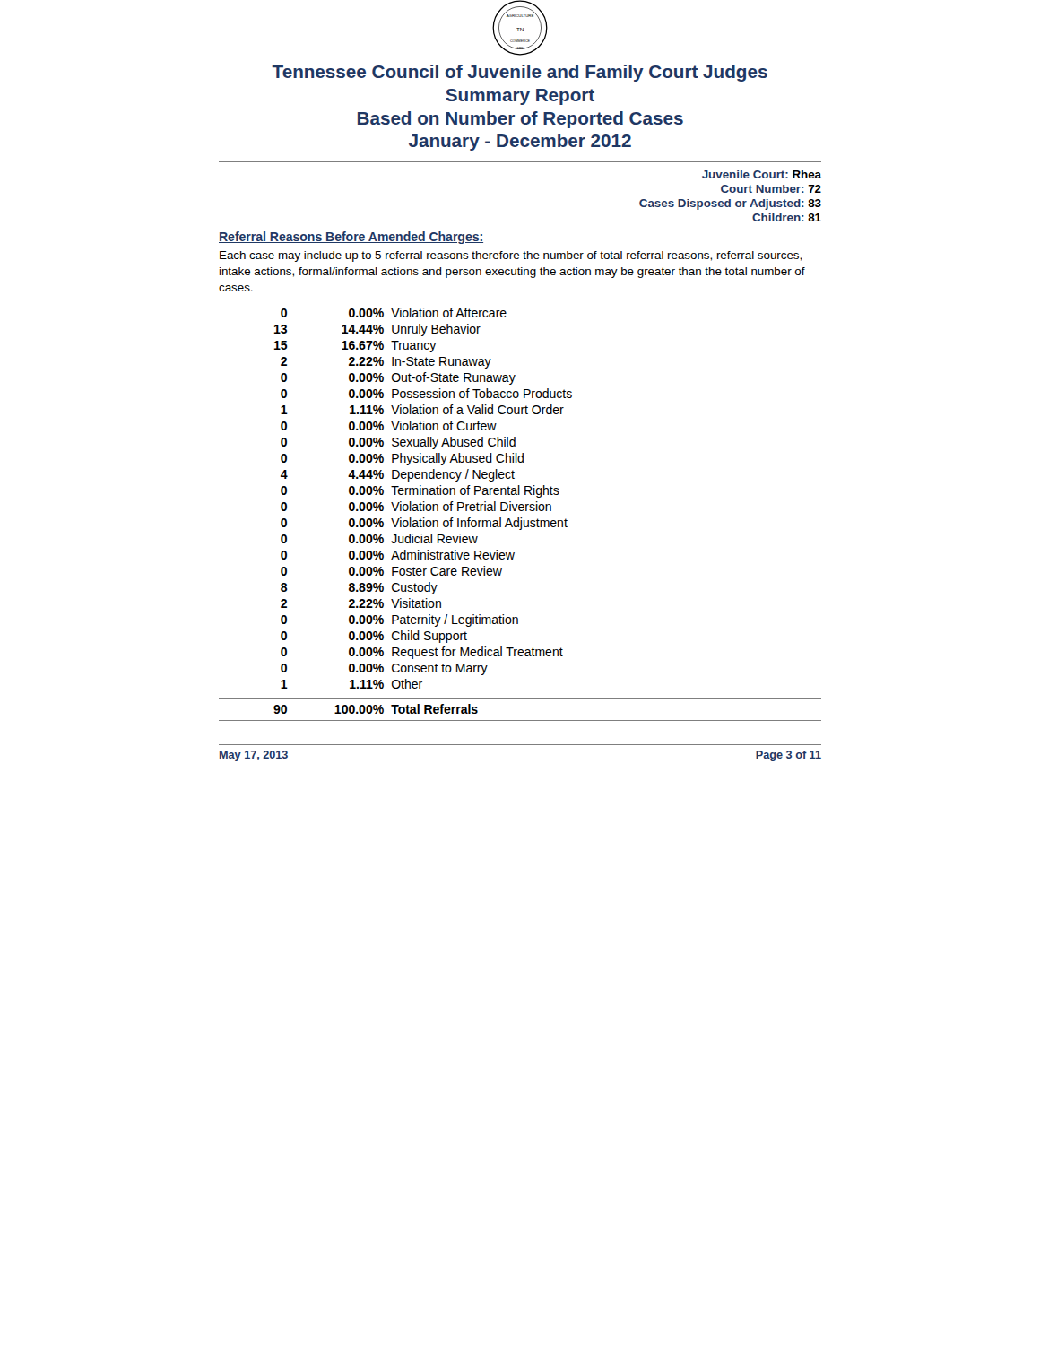Tennessee Council of Juvenile and Family Court Judges
Summary Report
Based on Number of Reported Cases
January - December 2012
Juvenile Court: Rhea
Court Number: 72
Cases Disposed or Adjusted: 83
Children: 81
Referral Reasons Before Amended Charges:
Each case may include up to 5 referral reasons therefore the number of total referral reasons, referral sources, intake actions, formal/informal actions and person executing the action may be greater than the total number of cases.
| 0 | 0.00% | Violation of Aftercare |
| 13 | 14.44% | Unruly Behavior |
| 15 | 16.67% | Truancy |
| 2 | 2.22% | In-State Runaway |
| 0 | 0.00% | Out-of-State Runaway |
| 0 | 0.00% | Possession of Tobacco Products |
| 1 | 1.11% | Violation of a Valid Court Order |
| 0 | 0.00% | Violation of Curfew |
| 0 | 0.00% | Sexually Abused Child |
| 0 | 0.00% | Physically Abused Child |
| 4 | 4.44% | Dependency / Neglect |
| 0 | 0.00% | Termination of Parental Rights |
| 0 | 0.00% | Violation of Pretrial Diversion |
| 0 | 0.00% | Violation of Informal Adjustment |
| 0 | 0.00% | Judicial Review |
| 0 | 0.00% | Administrative Review |
| 0 | 0.00% | Foster Care Review |
| 8 | 8.89% | Custody |
| 2 | 2.22% | Visitation |
| 0 | 0.00% | Paternity / Legitimation |
| 0 | 0.00% | Child Support |
| 0 | 0.00% | Request for Medical Treatment |
| 0 | 0.00% | Consent to Marry |
| 1 | 1.11% | Other |
| 90 | 100.00% | Total Referrals |
May 17, 2013 Page 3 of 11